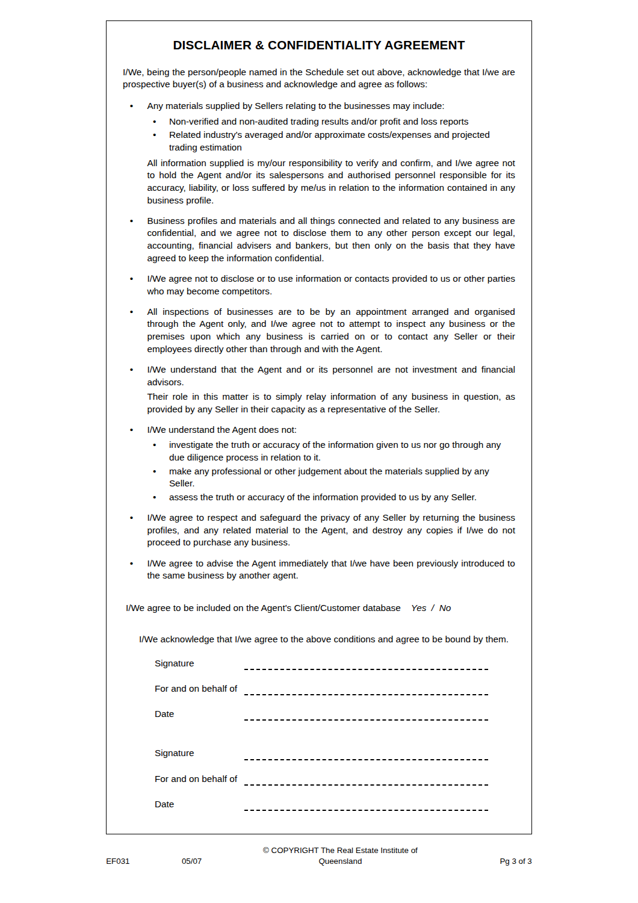DISCLAIMER & CONFIDENTIALITY AGREEMENT
I/We, being the person/people named in the Schedule set out above, acknowledge that I/we are prospective buyer(s) of a business and acknowledge and agree as follows:
Any materials supplied by Sellers relating to the businesses may include:
Non-verified and non-audited trading results and/or profit and loss reports
Related industry's averaged and/or approximate costs/expenses and projected trading estimation
All information supplied is my/our responsibility to verify and confirm, and I/we agree not to hold the Agent and/or its salespersons and authorised personnel responsible for its accuracy, liability, or loss suffered by me/us in relation to the information contained in any business profile.
Business profiles and materials and all things connected and related to any business are confidential, and we agree not to disclose them to any other person except our legal, accounting, financial advisers and bankers, but then only on the basis that they have agreed to keep the information confidential.
I/We agree not to disclose or to use information or contacts provided to us or other parties who may become competitors.
All inspections of businesses are to be by an appointment arranged and organised through the Agent only, and I/we agree not to attempt to inspect any business or the premises upon which any business is carried on or to contact any Seller or their employees directly other than through and with the Agent.
I/We understand that the Agent and or its personnel are not investment and financial advisors.
Their role in this matter is to simply relay information of any business in question, as provided by any Seller in their capacity as a representative of the Seller.
I/We understand the Agent does not:
investigate the truth or accuracy of the information given to us nor go through any due diligence process in relation to it.
make any professional or other judgement about the materials supplied by any Seller.
assess the truth or accuracy of the information provided to us by any Seller.
I/We agree to respect and safeguard the privacy of any Seller by returning the business profiles, and any related material to the Agent, and destroy any copies if I/we do not proceed to purchase any business.
I/We agree to advise the Agent immediately that I/we have been previously introduced to the same business by another agent.
I/We agree to be included on the Agent's Client/Customer database Yes / No
I/We acknowledge that I/we agree to the above conditions and agree to be bound by them.
| Signature | |
| For and on behalf of | |
| Date | |
| Signature | |
| For and on behalf of | |
| Date | |
EF031 05/07
© COPYRIGHT The Real Estate Institute of Queensland
Pg 3 of 3